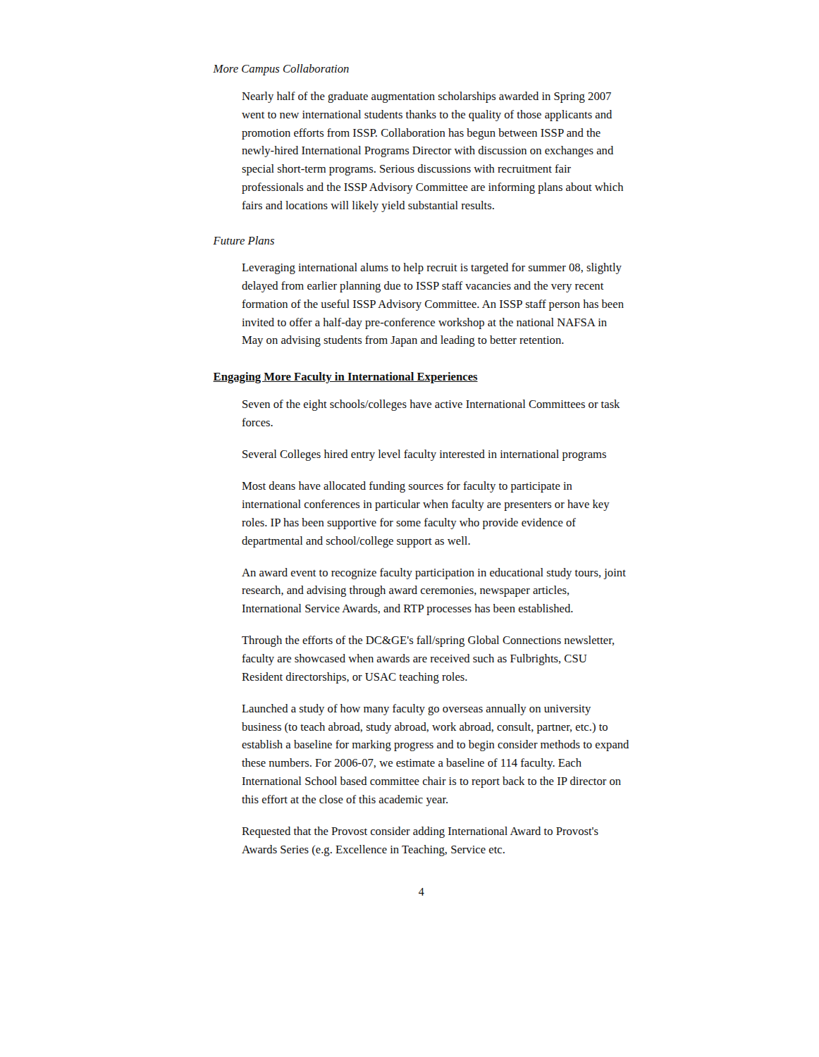More Campus Collaboration
Nearly half of the graduate augmentation scholarships awarded in Spring 2007 went to new international students thanks to the quality of those applicants and promotion efforts from ISSP. Collaboration has begun between ISSP and the newly-hired International Programs Director with discussion on exchanges and special short-term programs. Serious discussions with recruitment fair professionals and the ISSP Advisory Committee are informing plans about which fairs and locations will likely yield substantial results.
Future Plans
Leveraging international alums to help recruit is targeted for summer 08, slightly delayed from earlier planning due to ISSP staff vacancies and the very recent formation of the useful ISSP Advisory Committee. An ISSP staff person has been invited to offer a half-day pre-conference workshop at the national NAFSA in May on advising students from Japan and leading to better retention.
Engaging More Faculty in International Experiences
Seven of the eight schools/colleges have active International Committees or task forces.
Several Colleges hired entry level faculty interested in international programs
Most deans have allocated funding sources for faculty to participate in international conferences in particular when faculty are presenters or have key roles. IP has been supportive for some faculty who provide evidence of departmental and school/college support as well.
An award event to recognize faculty participation in educational study tours, joint research, and advising through award ceremonies, newspaper articles, International Service Awards, and RTP processes has been established.
Through the efforts of the DC&GE's fall/spring Global Connections newsletter, faculty are showcased when awards are received such as Fulbrights, CSU Resident directorships, or USAC teaching roles.
Launched a study of how many faculty go overseas annually on university business (to teach abroad, study abroad, work abroad, consult, partner, etc.) to establish a baseline for marking progress and to begin consider methods to expand these numbers. For 2006-07, we estimate a baseline of 114 faculty. Each International School based committee chair is to report back to the IP director on this effort at the close of this academic year.
Requested that the Provost consider adding International Award to Provost's Awards Series (e.g. Excellence in Teaching, Service etc.
4